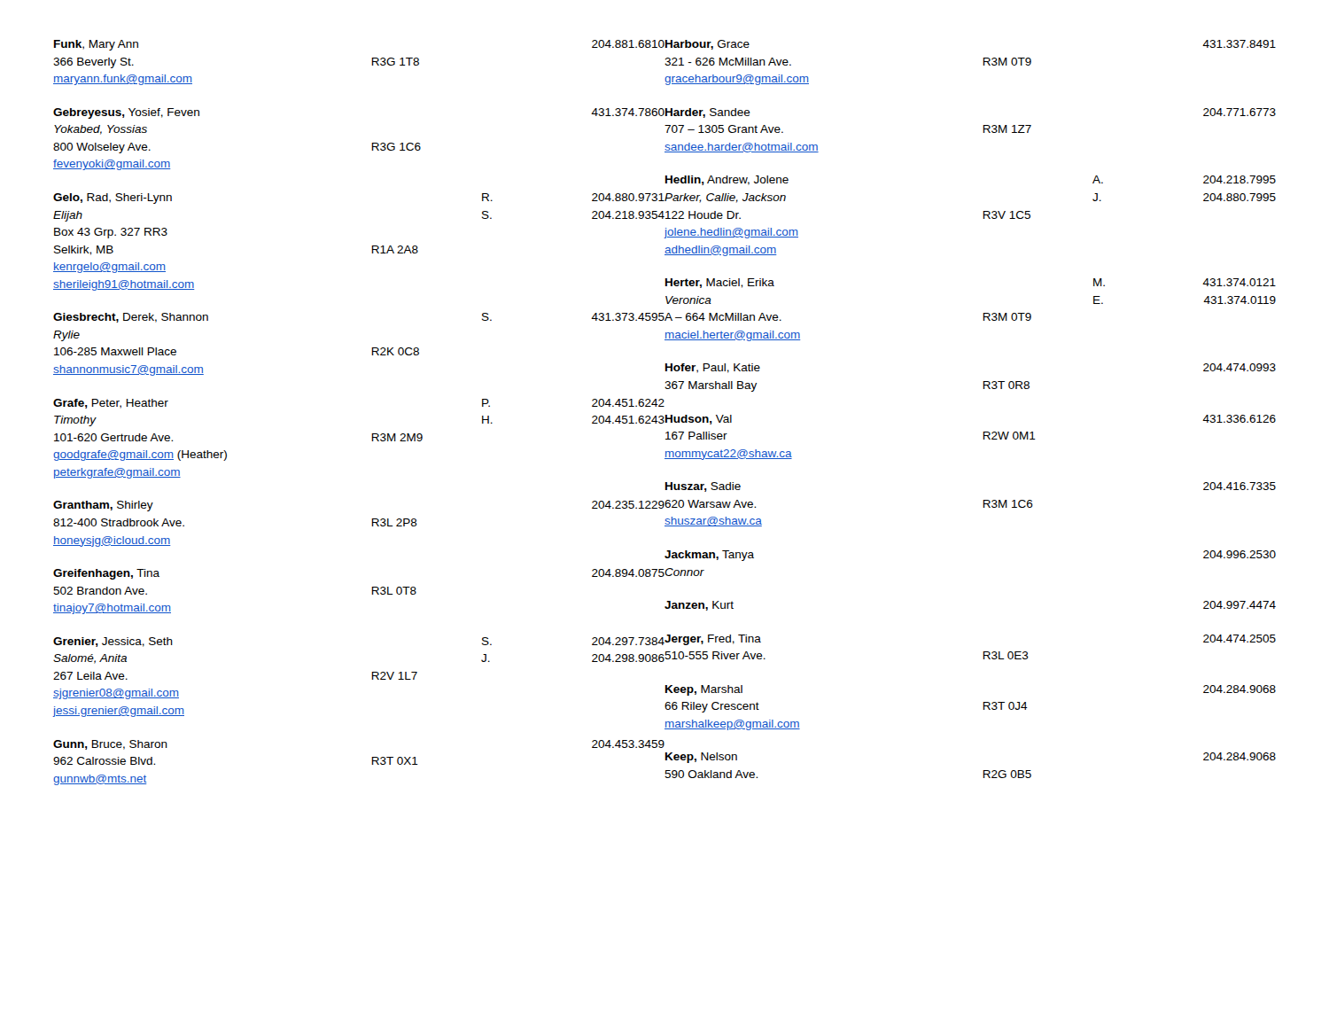| / Funk , Mary Ann / / / 204.881.6810 / / 366 Beverly St. / R3G 1T8 / / / / maryann.funk@gmail.com / / / / / Gebreyesus, Yosief, Feven / / / 431.374.7860 / / Yokabed, Yossias / / / / / 800 Wolseley Ave. / R3G 1C6 / / / / fevenyoki@gmail.com / / / / / Gelo, Rad, Sheri-Lynn / / R. / 204.880.9731 / / Elijah / / S. / 204.218.9354 / / Box 43 Grp. 327 RR3 / / / / / Selkirk, MB / R1A 2A8 / / / / kenrgelo@gmail.com / / / / / sherileigh91@hotmail.com / / / / / Giesbrecht, Derek, Shannon / / S. / 431.373.4595 / / Rylie / / / / / 106-285 Maxwell Place / R2K 0C8 / / / / shannonmusic7@gmail.com / / / / / Grafe, Peter, Heather / / P. / 204.451.6242 / / Timothy / / H. / 204.451.6243 / / 101-620 Gertrude Ave. / R3M 2M9 / / / / goodgrafe@gmail.com (Heather) / / peterkgrafe@gmail.com / / / / / Grantham, Shirley / / / 204.235.1229 / / 812-400 Stradbrook Ave. / R3L 2P8 / / / / honeysjg@icloud.com / / / / / Greifenhagen, Tina / / / 204.894.0875 / / 502 Brandon Ave. / R3L 0T8 / / / / tinajoy7@hotmail.com / / / / / Grenier, Jessica, Seth / / S. / 204.297.7384 / / Salomé, Anita / / J. / 204.298.9086 / / 267 Leila Ave. / R2V 1L7 / / / / sjgrenier08@gmail.com / / / / / jessi.grenier@gmail.com / / / / / Gunn, Bruce, Sharon / / / 204.453.3459 / / 962 Calrossie Blvd. / R3T 0X1 / / / / gunnwb@mts.net / / / / | / Harbour, Grace / / / 431.337.8491 / / 321 - 626 McMillan Ave. / R3M 0T9 / / / / graceharbour9@gmail.com / / / / / Harder, Sandee / / / 204.771.6773 / / 707 – 1305 Grant Ave. / R3M 1Z7 / / / / sandee.harder@hotmail.com / / / / / Hedlin, Andrew, Jolene / / A. / 204.218.7995 / / Parker, Callie, Jackson / / J. / 204.880.7995 / / 122 Houde Dr. / R3V 1C5 / / / / jolene.hedlin@gmail.com / / / / / adhedlin@gmail.com / / / / / Herter, Maciel, Erika / / M. / 431.374.0121 / / Veronica / / E. / 431.374.0119 / / A – 664 McMillan Ave. / R3M 0T9 / / / / maciel.herter@gmail.com / / / / / Hofer , Paul, Katie / / / 204.474.0993 / / 367 Marshall Bay / R3T 0R8 / / / / Hudson, Val / / / 431.336.6126 / / 167 Palliser / R2W 0M1 / / / / mommycat22@shaw.ca / / / / / Huszar, Sadie / / / 204.416.7335 / / 620 Warsaw Ave. / R3M 1C6 / / / / shuszar@shaw.ca / / / / / Jackman, Tanya / / / 204.996.2530 / / Connor / / / / / Janzen, Kurt / / / 204.997.4474 / / Jerger, Fred, Tina / / / 204.474.2505 / / 510-555 River Ave. / R3L 0E3 / / / / Keep, Marshal / / / 204.284.9068 / / 66 Riley Crescent / R3T 0J4 / / / / marshalkeep@gmail.com / / / / / Keep, Nelson / / / 204.284.9068 / / 590 Oakland Ave. / R2G 0B5 / / / |